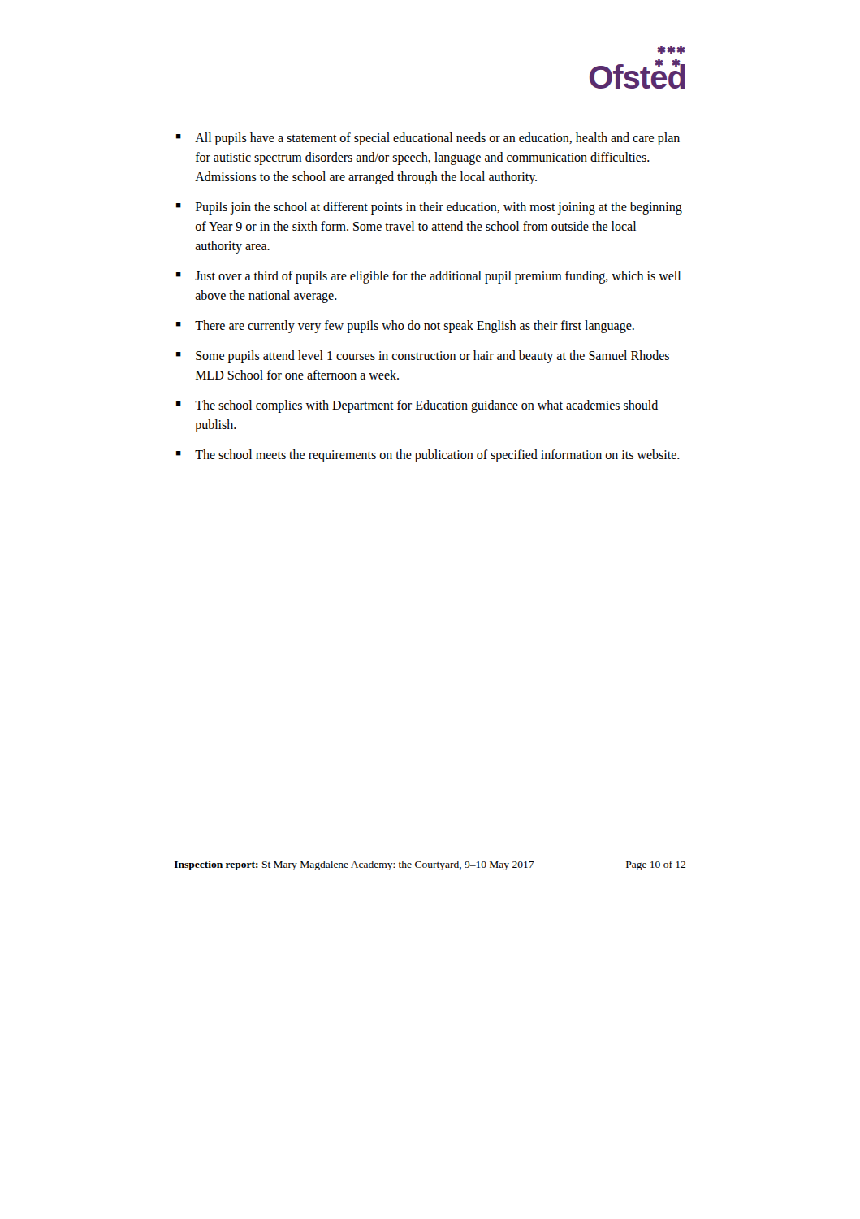✱✱✱
✱ ✱ Ofsted
All pupils have a statement of special educational needs or an education, health and care plan for autistic spectrum disorders and/or speech, language and communication difficulties. Admissions to the school are arranged through the local authority.
Pupils join the school at different points in their education, with most joining at the beginning of Year 9 or in the sixth form. Some travel to attend the school from outside the local authority area.
Just over a third of pupils are eligible for the additional pupil premium funding, which is well above the national average.
There are currently very few pupils who do not speak English as their first language.
Some pupils attend level 1 courses in construction or hair and beauty at the Samuel Rhodes MLD School for one afternoon a week.
The school complies with Department for Education guidance on what academies should publish.
The school meets the requirements on the publication of specified information on its website.
Inspection report: St Mary Magdalene Academy: the Courtyard, 9–10 May 2017 Page 10 of 12